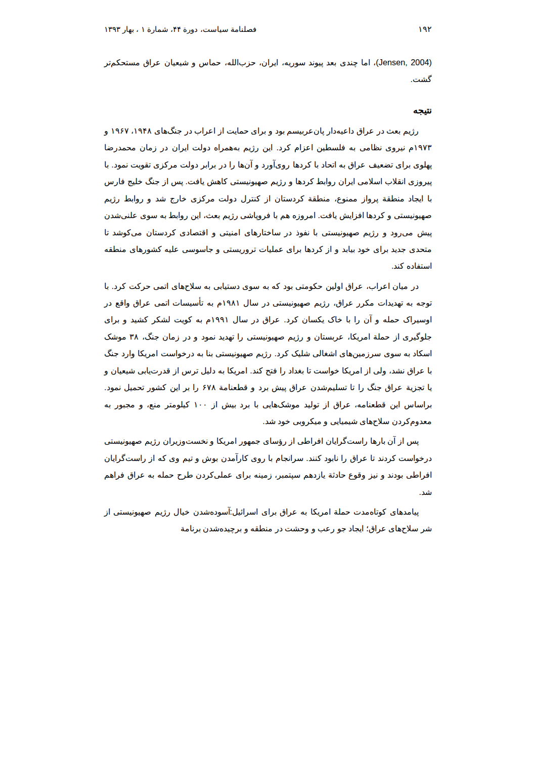۱۹۲ فصلنامة سیاست، دورة ۴۴، شمارة ۱ ، بهار ۱۳۹۳
(Jensen, 2004)، اما چندی بعد پیوند سوریه، ایران، حزب‌الله، حماس و شیعیان عراق مستحکم‌تر گشت.
نتیجه
رژیم بعث در عراق داعیه‌دار پان‌عربیسم بود و برای حمایت از اعراب در جنگ‌های ۱۹۴۸، ۱۹۶۷ و ۱۹۷۳م نیروی نظامی به فلسطین اعزام کرد. این رژیم به‌همراه دولت ایران در زمان محمدرضا پهلوی برای تضعیف عراق به اتحاد با کردها روی‌آورد و آن‌ها را در برابر دولت مرکزی تقویت نمود. با پیروزی انقلاب اسلامی ایران روابط کردها و رژیم صهیونیستی کاهش یافت. پس از جنگ خلیج فارس با ایجاد منطقة پرواز ممنوع، منطقة کردستان از کنترل دولت مرکزی خارج شد و روابط رژیم صهیونیستی و کردها افزایش یافت. امروزه هم با فروپاشی رژیم بعث، این روابط به سوی علنی‌شدن پیش می‌رود و رژیم صهیونیستی با نفوذ در ساختارهای امنیتی و اقتصادی کردستان می‌کوشد تا متحدی جدید برای خود بیابد و از کردها برای عملیات تروریستی و جاسوسی علیه کشورهای منطقه استفاده کند.
در میان اعراب، عراق اولین حکومتی بود که به سوی دستیابی به سلاح‌های اتمی حرکت کرد. با توجه به تهدیدات مکرر عراق، رژیم صهیونیستی در سال ۱۹۸۱م به تأسیسات اتمی عراق واقع در اوسیراک حمله و آن را با خاک یکسان کرد. عراق در سال ۱۹۹۱م به کویت لشکر کشید و برای جلوگیری از حملة امریکا، عربستان و رژیم صهیونیستی را تهدید نمود و در زمان جنگ، ۳۸ موشک اسکاد به سوی سرزمین‌های اشغالی شلیک کرد. رژیم صهیونیستی بنا به درخواست امریکا وارد جنگ با عراق نشد، ولی از امریکا خواست تا بغداد را فتح کند. امریکا به دلیل ترس از قدرت‌یابی شیعیان و یا تجزیة عراق جنگ را تا تسلیم‌شدن عراق پیش برد و قطعنامة ۶۷۸ را بر این کشور تحمیل نمود. براساس این قطعنامه، عراق از تولید موشک‌هایی با برد بیش از ۱۰۰ کیلومتر منع، و مجبور به معدوم‌کردن سلاح‌های شیمیایی و میکروبی خود شد.
پس از آن بارها راست‌گرایان افراطی از رؤسای جمهور امریکا و نخست‌وزیران رژیم صهیونیستی درخواست کردند تا عراق را نابود کنند. سرانجام با روی کارآمدن بوش و تیم وی که از راست‌گرایان افراطی بودند و نیز وقوع حادثة یازدهم سپتمبر، زمینه برای عملی‌کردن طرح حمله به عراق فراهم شد.
پیامدهای کوتاه‌مدت حملة امریکا به عراق برای اسرائیل:آسوده‌شدن خیال رژیم صهیونیستی از شر سلاح‌های عراق؛ ایجاد جو رعب و وحشت در منطقه و برچیده‌شدن برنامة